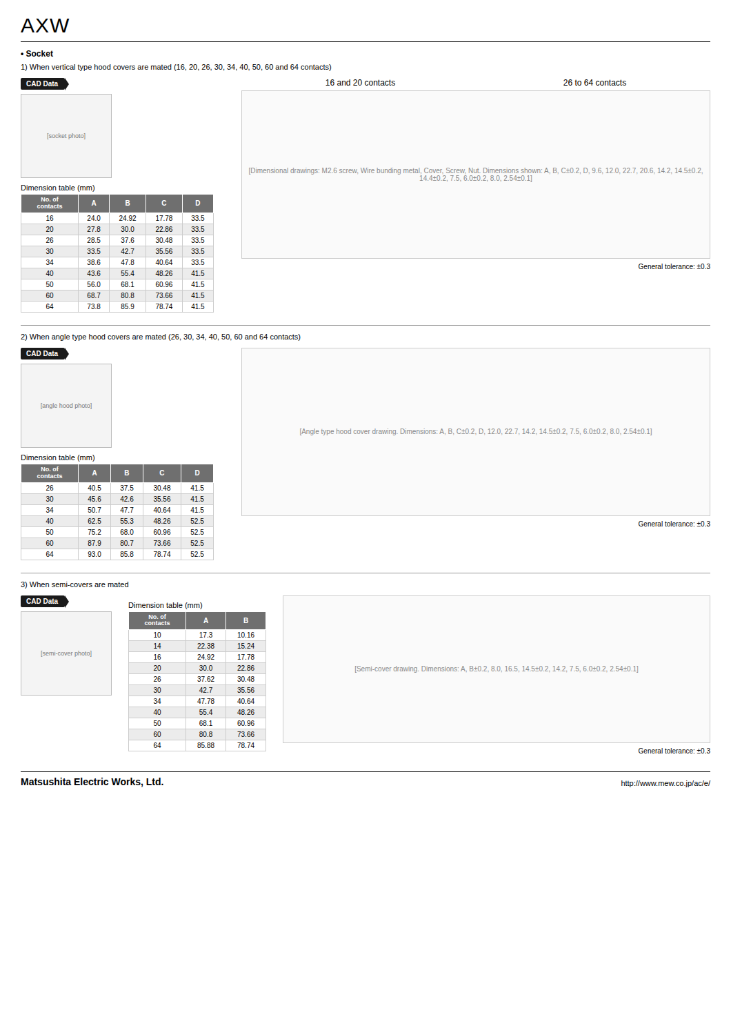AXW
• Socket
1) When vertical type hood covers are mated (16, 20, 26, 30, 34, 40, 50, 60 and 64 contacts)
CAD Data
[socket photo]
Dimension table (mm)
| No. of contacts | A | B | C | D |
| --- | --- | --- | --- | --- |
| 16 | 24.0 | 24.92 | 17.78 | 33.5 |
| 20 | 27.8 | 30.0 | 22.86 | 33.5 |
| 26 | 28.5 | 37.6 | 30.48 | 33.5 |
| 30 | 33.5 | 42.7 | 35.56 | 33.5 |
| 34 | 38.6 | 47.8 | 40.64 | 33.5 |
| 40 | 43.6 | 55.4 | 48.26 | 41.5 |
| 50 | 56.0 | 68.1 | 60.96 | 41.5 |
| 60 | 68.7 | 80.8 | 73.66 | 41.5 |
| 64 | 73.8 | 85.9 | 78.74 | 41.5 |
16 and 20 contacts
26 to 64 contacts
[Dimensional drawings: M2.6 screw, Wire bunding metal, Cover, Screw, Nut. Dimensions shown: A, B, C±0.2, D, 9.6, 12.0, 22.7, 20.6, 14.2, 14.5±0.2, 14.4±0.2, 7.5, 6.0±0.2, 8.0, 2.54±0.1]
General tolerance: ±0.3
2) When angle type hood covers are mated (26, 30, 34, 40, 50, 60 and 64 contacts)
CAD Data
[angle hood photo]
Dimension table (mm)
| No. of contacts | A | B | C | D |
| --- | --- | --- | --- | --- |
| 26 | 40.5 | 37.5 | 30.48 | 41.5 |
| 30 | 45.6 | 42.6 | 35.56 | 41.5 |
| 34 | 50.7 | 47.7 | 40.64 | 41.5 |
| 40 | 62.5 | 55.3 | 48.26 | 52.5 |
| 50 | 75.2 | 68.0 | 60.96 | 52.5 |
| 60 | 87.9 | 80.7 | 73.66 | 52.5 |
| 64 | 93.0 | 85.8 | 78.74 | 52.5 |
[Angle type hood cover drawing. Dimensions: A, B, C±0.2, D, 12.0, 22.7, 14.2, 14.5±0.2, 7.5, 6.0±0.2, 8.0, 2.54±0.1]
General tolerance: ±0.3
3) When semi-covers are mated
CAD Data
[semi-cover photo]
Dimension table (mm)
| No. of contacts | A | B |
| --- | --- | --- |
| 10 | 17.3 | 10.16 |
| 14 | 22.38 | 15.24 |
| 16 | 24.92 | 17.78 |
| 20 | 30.0 | 22.86 |
| 26 | 37.62 | 30.48 |
| 30 | 42.7 | 35.56 |
| 34 | 47.78 | 40.64 |
| 40 | 55.4 | 48.26 |
| 50 | 68.1 | 60.96 |
| 60 | 80.8 | 73.66 |
| 64 | 85.88 | 78.74 |
[Semi-cover drawing. Dimensions: A, B±0.2, 8.0, 16.5, 14.5±0.2, 14.2, 7.5, 6.0±0.2, 2.54±0.1]
General tolerance: ±0.3
Matsushita Electric Works, Ltd.
http://www.mew.co.jp/ac/e/